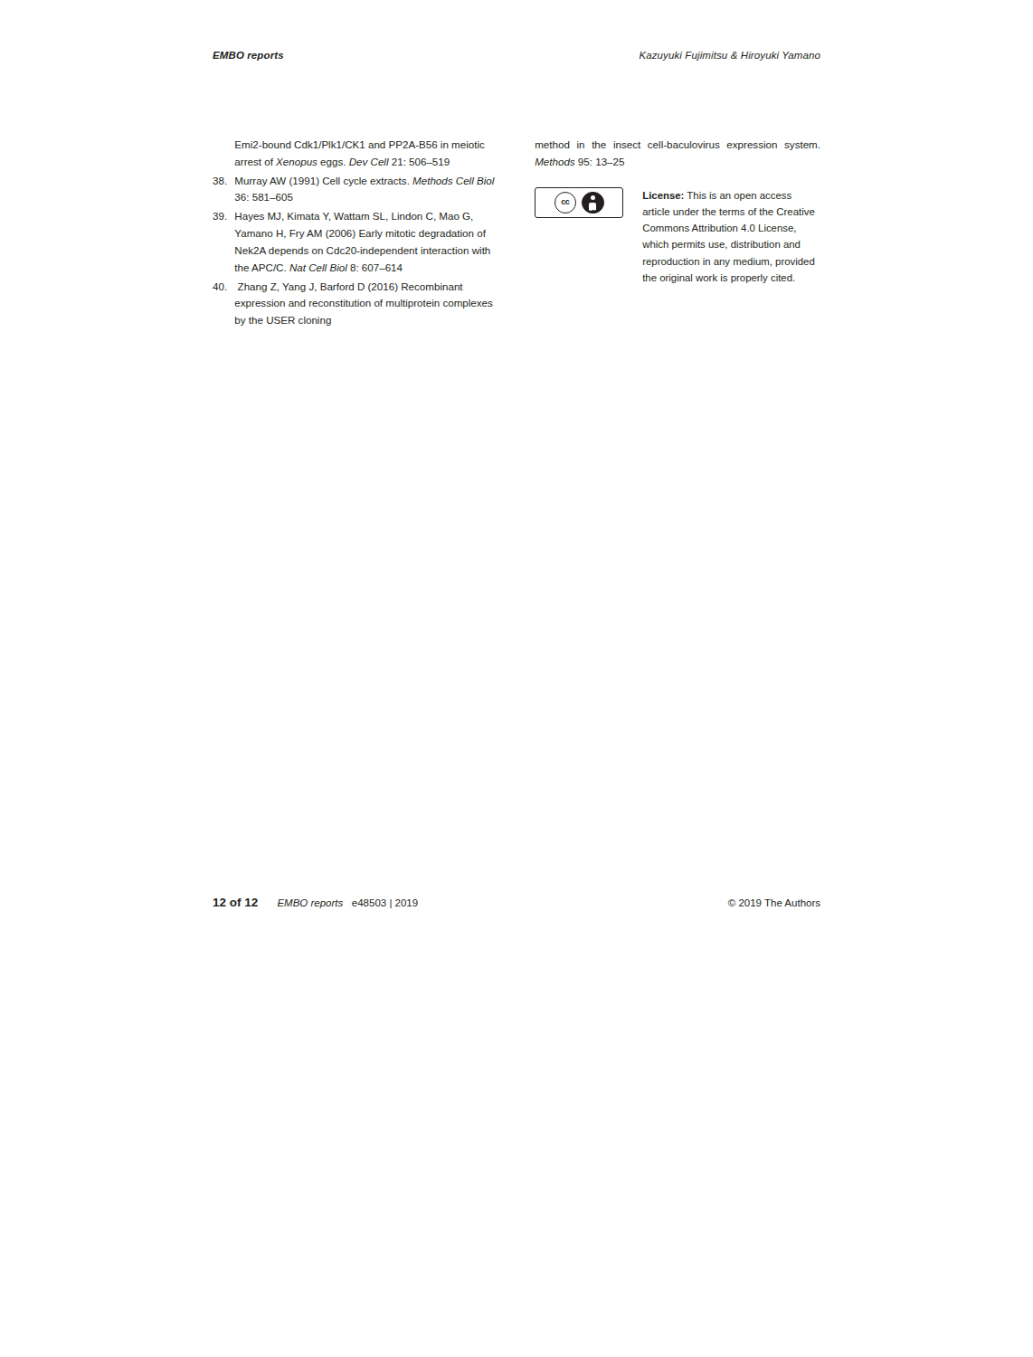EMBO reports
Kazuyuki Fujimitsu & Hiroyuki Yamano
Emi2-bound Cdk1/Plk1/CK1 and PP2A-B56 in meiotic arrest of Xenopus eggs. Dev Cell 21: 506–519
38. Murray AW (1991) Cell cycle extracts. Methods Cell Biol 36: 581–605
39. Hayes MJ, Kimata Y, Wattam SL, Lindon C, Mao G, Yamano H, Fry AM (2006) Early mitotic degradation of Nek2A depends on Cdc20-independent interaction with the APC/C. Nat Cell Biol 8: 607–614
40. Zhang Z, Yang J, Barford D (2016) Recombinant expression and reconstitution of multiprotein complexes by the USER cloning
method in the insect cell-baculovirus expression system. Methods 95: 13–25
cc BY
License: This is an open access article under the terms of the Creative Commons Attribution 4.0 License, which permits use, distribution and reproduction in any medium, provided the original work is properly cited.
12 of 12 EMBO reports e48503 | 2019
© 2019 The Authors